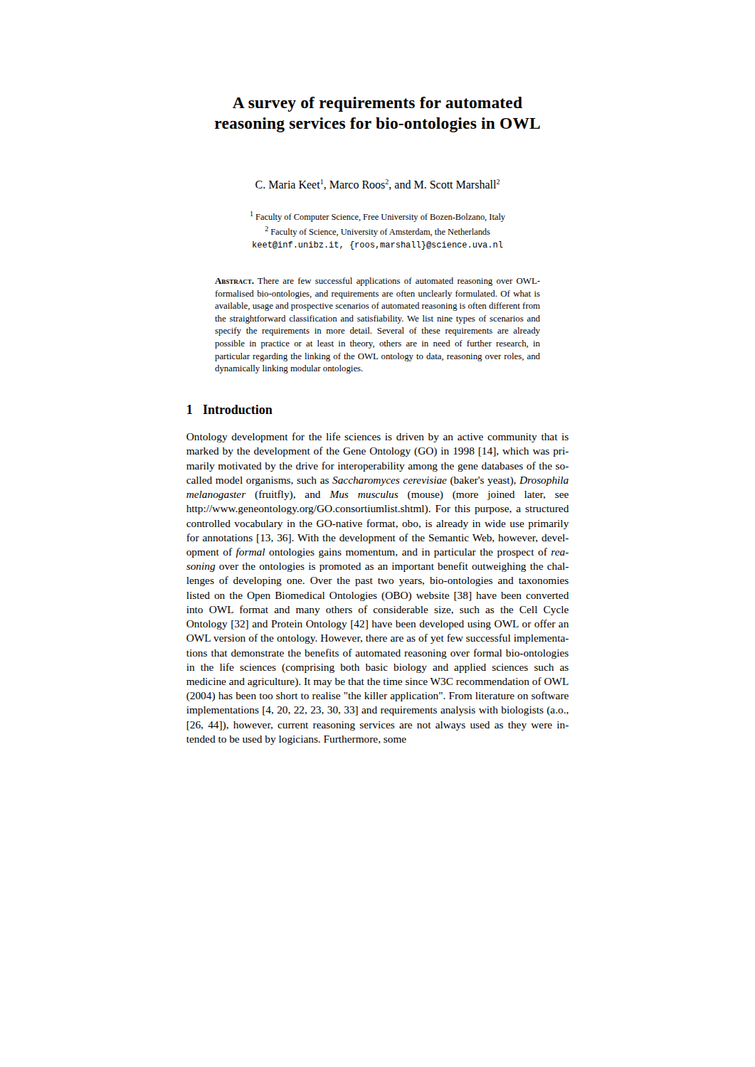A survey of requirements for automated
reasoning services for bio-ontologies in OWL
C. Maria Keet1, Marco Roos2, and M. Scott Marshall2
1 Faculty of Computer Science, Free University of Bozen-Bolzano, Italy
2 Faculty of Science, University of Amsterdam, the Netherlands
keet@inf.unibz.it, {roos,marshall}@science.uva.nl
Abstract. There are few successful applications of automated reasoning over OWL-formalised bio-ontologies, and requirements are often unclearly formulated. Of what is available, usage and prospective scenarios of automated reasoning is often different from the straightforward classification and satisfiability. We list nine types of scenarios and specify the requirements in more detail. Several of these requirements are already possible in practice or at least in theory, others are in need of further research, in particular regarding the linking of the OWL ontology to data, reasoning over roles, and dynamically linking modular ontologies.
1 Introduction
Ontology development for the life sciences is driven by an active community that is marked by the development of the Gene Ontology (GO) in 1998 [14], which was primarily motivated by the drive for interoperability among the gene databases of the so-called model organisms, such as Saccharomyces cerevisiae (baker's yeast), Drosophila melanogaster (fruitfly), and Mus musculus (mouse) (more joined later, see http://www.geneontology.org/GO.consortiumlist.shtml). For this purpose, a structured controlled vocabulary in the GO-native format, obo, is already in wide use primarily for annotations [13, 36]. With the development of the Semantic Web, however, development of formal ontologies gains momentum, and in particular the prospect of reasoning over the ontologies is promoted as an important benefit outweighing the challenges of developing one. Over the past two years, bio-ontologies and taxonomies listed on the Open Biomedical Ontologies (OBO) website [38] have been converted into OWL format and many others of considerable size, such as the Cell Cycle Ontology [32] and Protein Ontology [42] have been developed using OWL or offer an OWL version of the ontology. However, there are as of yet few successful implementations that demonstrate the benefits of automated reasoning over formal bio-ontologies in the life sciences (comprising both basic biology and applied sciences such as medicine and agriculture). It may be that the time since W3C recommendation of OWL (2004) has been too short to realise "the killer application". From literature on software implementations [4, 20, 22, 23, 30, 33] and requirements analysis with biologists (a.o., [26, 44]), however, current reasoning services are not always used as they were intended to be used by logicians. Furthermore, some